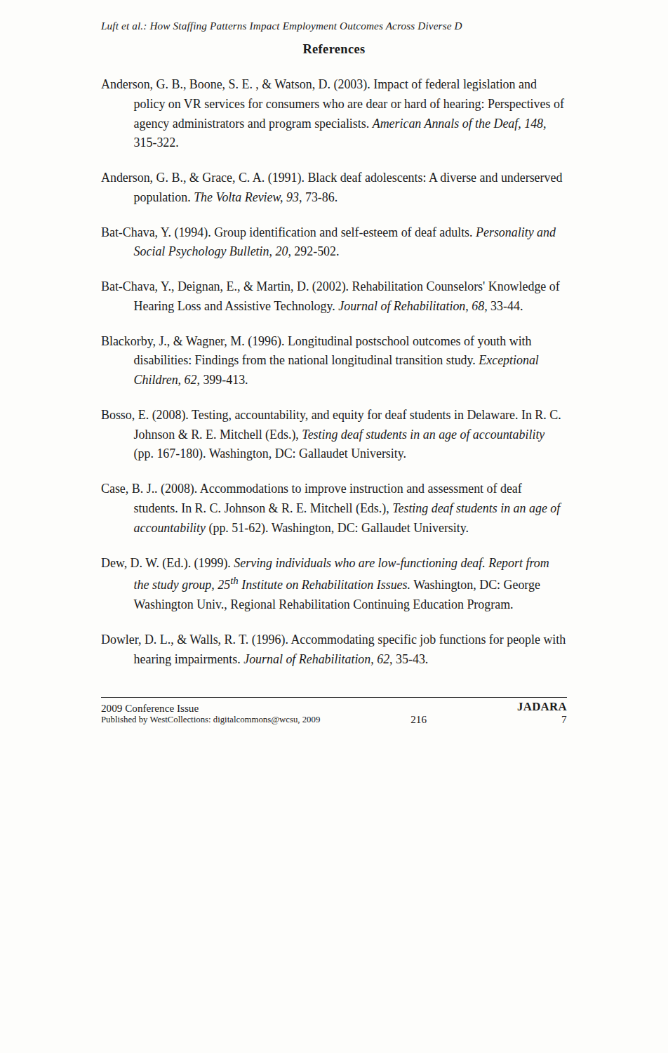Luft et al.: How Staffing Patterns Impact Employment Outcomes Across Diverse D
References
Anderson, G. B., Boone, S. E. , & Watson, D. (2003). Impact of federal legislation and policy on VR services for consumers who are dear or hard of hearing: Perspectives of agency administrators and program specialists. American Annals of the Deaf, 148, 315-322.
Anderson, G. B., & Grace, C. A. (1991). Black deaf adolescents: A diverse and underserved population. The Volta Review, 93, 73-86.
Bat-Chava, Y. (1994). Group identification and self-esteem of deaf adults. Personality and Social Psychology Bulletin, 20, 292-502.
Bat-Chava, Y., Deignan, E., & Martin, D. (2002). Rehabilitation Counselors' Knowledge of Hearing Loss and Assistive Technology. Journal of Rehabilitation, 68, 33-44.
Blackorby, J., & Wagner, M. (1996). Longitudinal postschool outcomes of youth with disabilities: Findings from the national longitudinal transition study. Exceptional Children, 62, 399-413.
Bosso, E. (2008). Testing, accountability, and equity for deaf students in Delaware. In R. C. Johnson & R. E. Mitchell (Eds.), Testing deaf students in an age of accountability (pp. 167-180). Washington, DC: Gallaudet University.
Case, B. J.. (2008). Accommodations to improve instruction and assessment of deaf students. In R. C. Johnson & R. E. Mitchell (Eds.), Testing deaf students in an age of accountability (pp. 51-62). Washington, DC: Gallaudet University.
Dew, D. W. (Ed.). (1999). Serving individuals who are low-functioning deaf. Report from the study group, 25th Institute on Rehabilitation Issues. Washington, DC: George Washington Univ., Regional Rehabilitation Continuing Education Program.
Dowler, D. L., & Walls, R. T. (1996). Accommodating specific job functions for people with hearing impairments. Journal of Rehabilitation, 62, 35-43.
2009 Conference Issue Published by WestCollections: digitalcommons@wcsu, 2009
216
JADARA 7